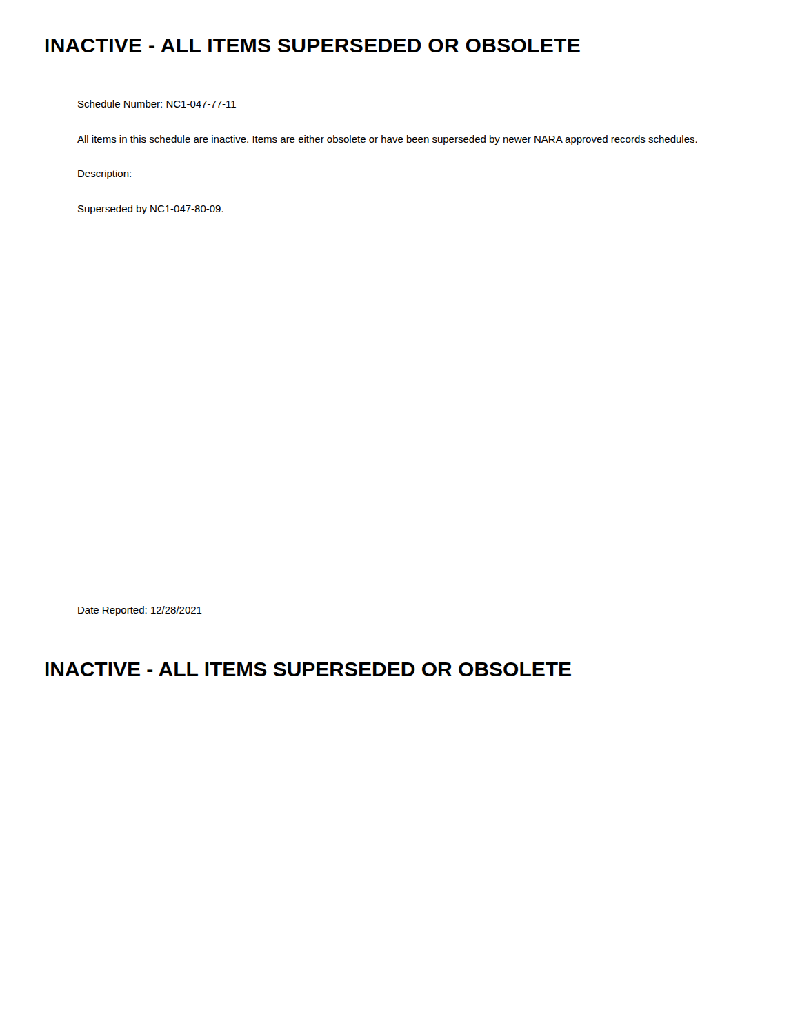INACTIVE - ALL ITEMS SUPERSEDED OR OBSOLETE
Schedule Number: NC1-047-77-11
All items in this schedule are inactive. Items are either obsolete or have been superseded by newer NARA approved records schedules.
Description:
Superseded by NC1-047-80-09.
Date Reported: 12/28/2021
INACTIVE - ALL ITEMS SUPERSEDED OR OBSOLETE